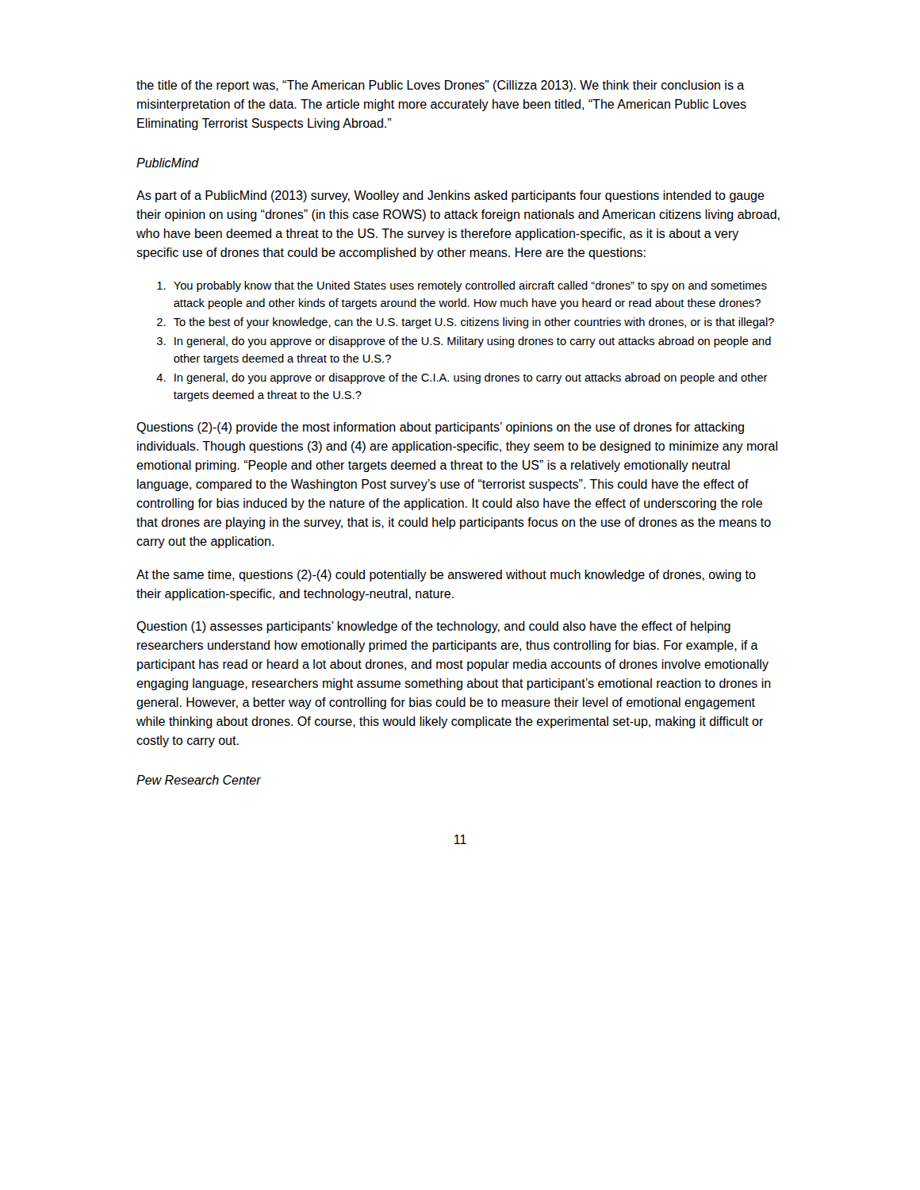the title of the report was, “The American Public Loves Drones” (Cillizza 2013). We think their conclusion is a misinterpretation of the data. The article might more accurately have been titled, “The American Public Loves Eliminating Terrorist Suspects Living Abroad.”
PublicMind
As part of a PublicMind (2013) survey, Woolley and Jenkins asked participants four questions intended to gauge their opinion on using “drones” (in this case ROWS) to attack foreign nationals and American citizens living abroad, who have been deemed a threat to the US. The survey is therefore application-specific, as it is about a very specific use of drones that could be accomplished by other means. Here are the questions:
You probably know that the United States uses remotely controlled aircraft called “drones” to spy on and sometimes attack people and other kinds of targets around the world. How much have you heard or read about these drones?
To the best of your knowledge, can the U.S. target U.S. citizens living in other countries with drones, or is that illegal?
In general, do you approve or disapprove of the U.S. Military using drones to carry out attacks abroad on people and other targets deemed a threat to the U.S.?
In general, do you approve or disapprove of the C.I.A. using drones to carry out attacks abroad on people and other targets deemed a threat to the U.S.?
Questions (2)-(4) provide the most information about participants’ opinions on the use of drones for attacking individuals. Though questions (3) and (4) are application-specific, they seem to be designed to minimize any moral emotional priming. “People and other targets deemed a threat to the US” is a relatively emotionally neutral language, compared to the Washington Post survey’s use of “terrorist suspects”. This could have the effect of controlling for bias induced by the nature of the application. It could also have the effect of underscoring the role that drones are playing in the survey, that is, it could help participants focus on the use of drones as the means to carry out the application.
At the same time, questions (2)-(4) could potentially be answered without much knowledge of drones, owing to their application-specific, and technology-neutral, nature.
Question (1) assesses participants’ knowledge of the technology, and could also have the effect of helping researchers understand how emotionally primed the participants are, thus controlling for bias. For example, if a participant has read or heard a lot about drones, and most popular media accounts of drones involve emotionally engaging language, researchers might assume something about that participant’s emotional reaction to drones in general. However, a better way of controlling for bias could be to measure their level of emotional engagement while thinking about drones. Of course, this would likely complicate the experimental set-up, making it difficult or costly to carry out.
Pew Research Center
11